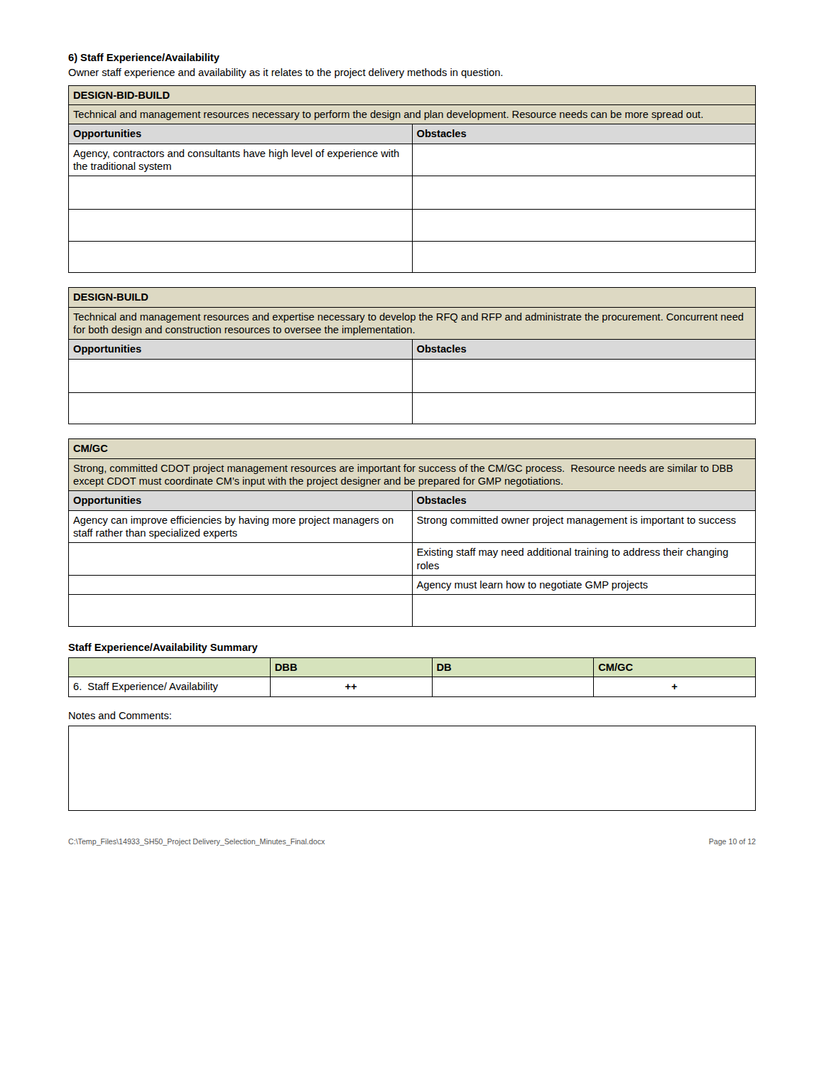6) Staff Experience/Availability
Owner staff experience and availability as it relates to the project delivery methods in question.
| DESIGN-BID-BUILD |
| Technical and management resources necessary to perform the design and plan development. Resource needs can be more spread out. |
| Opportunities | Obstacles |
| Agency, contractors and consultants have high level of experience with the traditional system | |
| DESIGN-BUILD |
| Technical and management resources and expertise necessary to develop the RFQ and RFP and administrate the procurement. Concurrent need for both design and construction resources to oversee the implementation. |
| Opportunities | Obstacles |
| CM/GC |
| Strong, committed CDOT project management resources are important for success of the CM/GC process. Resource needs are similar to DBB except CDOT must coordinate CM’s input with the project designer and be prepared for GMP negotiations. |
| Opportunities | Obstacles |
| Agency can improve efficiencies by having more project managers on staff rather than specialized experts | Strong committed owner project management is important to success |
| | Existing staff may need additional training to address their changing roles |
| | Agency must learn how to negotiate GMP projects |
Staff Experience/Availability Summary
| | DBB | DB | CM/GC |
| 6. Staff Experience/ Availability | ++ | | + |
Notes and Comments:
C:\Temp_Files\14933_SH50_Project Delivery_Selection_Minutes_Final.docx Page 10 of 12